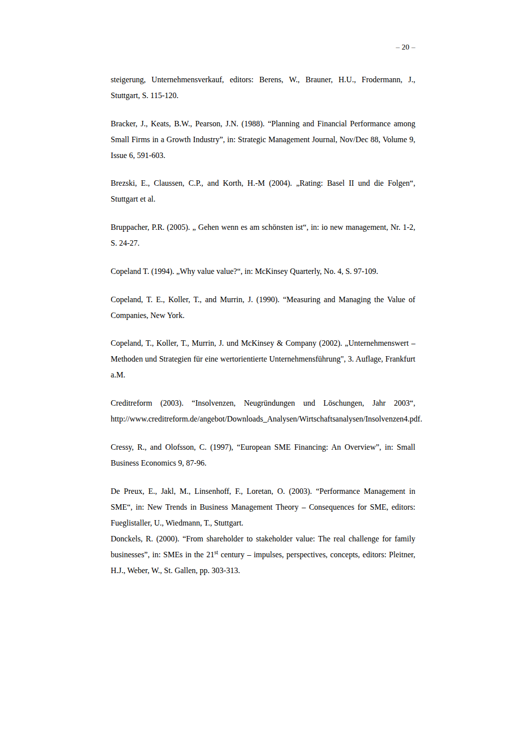– 20 –
steigerung, Unternehmensverkauf, editors: Berens, W., Brauner, H.U., Frodermann, J., Stuttgart, S. 115-120.
Bracker, J., Keats, B.W., Pearson, J.N. (1988). “Planning and Financial Performance among Small Firms in a Growth Industry”, in: Strategic Management Journal, Nov/Dec 88, Volume 9, Issue 6, 591-603.
Brezski, E., Claussen, C.P., and Korth, H.-M (2004). „Rating: Basel II und die Folgen“, Stuttgart et al.
Bruppacher, P.R. (2005). „ Gehen wenn es am schönsten ist“, in: io new management, Nr. 1-2, S. 24-27.
Copeland T. (1994). „Why value value?“, in: McKinsey Quarterly, No. 4, S. 97-109.
Copeland, T. E., Koller, T., and Murrin, J. (1990). “Measuring and Managing the Value of Companies, New York.
Copeland, T., Koller, T., Murrin, J. und McKinsey & Company (2002). „Unternehmenswert – Methoden und Strategien für eine wertorientierte Unternehmensführung", 3. Auflage, Frankfurt a.M.
Creditreform (2003). “Insolvenzen, Neugründungen und Löschungen, Jahr 2003“, http://www.creditreform.de/angebot/Downloads_Analysen/Wirtschaftsanalysen/Insolvenzen4.pdf.
Cressy, R., and Olofsson, C. (1997), “European SME Financing: An Overview”, in: Small Business Economics 9, 87-96.
De Preux, E., Jakl, M., Linsenhoff, F., Loretan, O. (2003). “Performance Management in SME“, in: New Trends in Business Management Theory – Consequences for SME, editors: Fueglistaller, U., Wiedmann, T., Stuttgart.
Donckels, R. (2000). “From shareholder to stakeholder value: The real challenge for family businesses”, in: SMEs in the 21st century – impulses, perspectives, concepts, editors: Pleitner, H.J., Weber, W., St. Gallen, pp. 303-313.